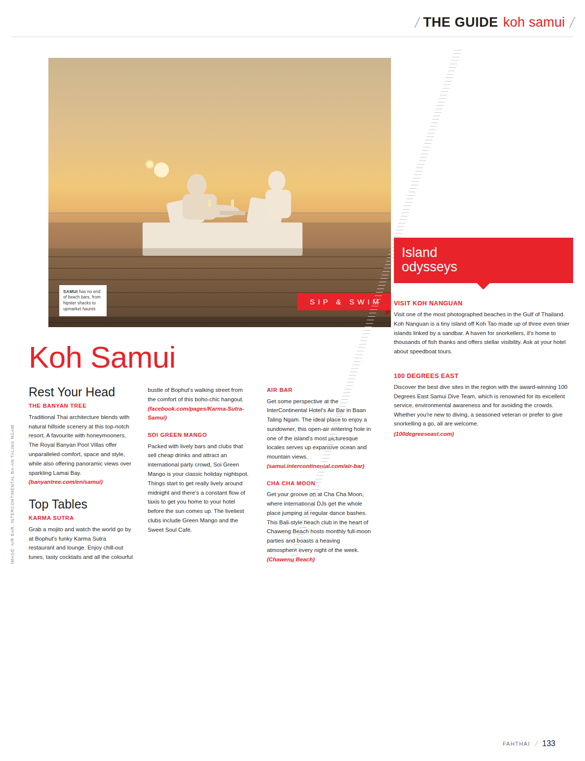/ THE GUIDE koh samui /
IMAGE: AIR BAR, INTERCONTINENTAL BA-AN TALING NGAM
SAMUI has no end of beach bars, from hipster shacks to upmarket haunts
SIP & SWIM
Koh Samui
Rest Your Head
THE BANYAN TREE
Traditional Thai architecture blends with natural hillside scenery at this top-notch resort. A favourite with honeymooners, The Royal Banyan Pool Villas offer unparalleled comfort, space and style, while also offering panoramic views over sparkling Lamai Bay. (banyantree.com/en/samui)
Top Tables
KARMA SUTRA
Grab a mojito and watch the world go by at Bophut's funky Karma Sutra restaurant and lounge. Enjoy chill-out tunes, tasty cocktails and all the colourful bustle of Bophut's walking street from the comfort of this boho-chic hangout. (facebook.com/pages/Karma-Sutra-Samui)
SOI GREEN MANGO
Packed with lively bars and clubs that sell cheap drinks and attract an international party crowd, Soi Green Mango is your classic holiday nightspot. Things start to get really lively around midnight and there's a constant flow of taxis to get you home to your hotel before the sun comes up. The liveliest clubs include Green Mango and the Sweet Soul Café.
AIR BAR
Get some perspective at the InterContinental Hotel's Air Bar in Baan Taling Ngam. The ideal place to enjoy a sundowner, this open-air watering hole in one of the island's most picturesque locales serves up expansive ocean and mountain views. (samui.intercontinental.com/air-bar)
CHA CHA MOON
Get your groove on at Cha Cha Moon, where international DJs get the whole place jumping at regular dance bashes. This Bali-style beach club in the heart of Chaweng Beach hosts monthly full-moon parties and boasts a heaving atmosphere every night of the week. (Chaweng Beach)
Island
odysseys
VISIT KOH NANGUAN
Visit one of the most photographed beaches in the Gulf of Thailand. Koh Nanguan is a tiny island off Koh Tao made up of three even tinier islands linked by a sandbar. A haven for snorkellers, it's home to thousands of fish thanks and offers stellar visibility. Ask at your hotel about speedboat tours.
100 DEGREES EAST
Discover the best dive sites in the region with the award-winning 100 Degrees East Samui Dive Team, which is renowned for its excellent service, environmental awareness and for avoiding the crowds. Whether you're new to diving, a seasoned veteran or prefer to give snorkelling a go, all are welcome. (100degreeseast.com)
FAHTHAI / 133